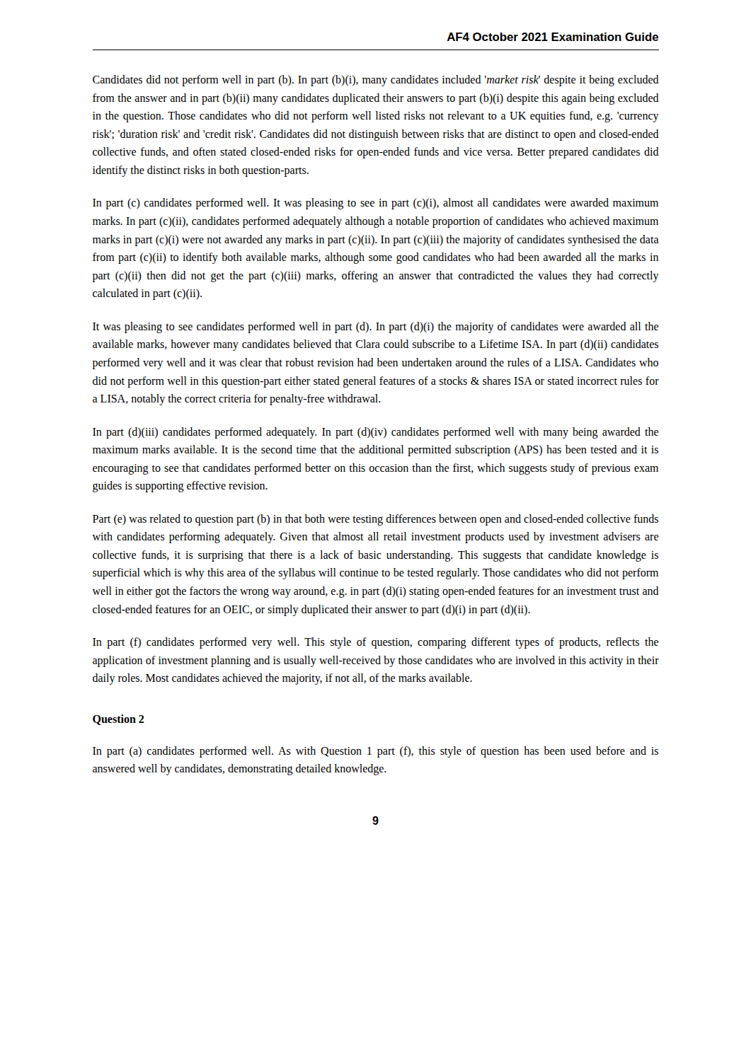AF4 October 2021 Examination Guide
Candidates did not perform well in part (b). In part (b)(i), many candidates included 'market risk' despite it being excluded from the answer and in part (b)(ii) many candidates duplicated their answers to part (b)(i) despite this again being excluded in the question. Those candidates who did not perform well listed risks not relevant to a UK equities fund, e.g. 'currency risk'; 'duration risk' and 'credit risk'. Candidates did not distinguish between risks that are distinct to open and closed-ended collective funds, and often stated closed-ended risks for open-ended funds and vice versa. Better prepared candidates did identify the distinct risks in both question-parts.
In part (c) candidates performed well. It was pleasing to see in part (c)(i), almost all candidates were awarded maximum marks. In part (c)(ii), candidates performed adequately although a notable proportion of candidates who achieved maximum marks in part (c)(i) were not awarded any marks in part (c)(ii). In part (c)(iii) the majority of candidates synthesised the data from part (c)(ii) to identify both available marks, although some good candidates who had been awarded all the marks in part (c)(ii) then did not get the part (c)(iii) marks, offering an answer that contradicted the values they had correctly calculated in part (c)(ii).
It was pleasing to see candidates performed well in part (d). In part (d)(i) the majority of candidates were awarded all the available marks, however many candidates believed that Clara could subscribe to a Lifetime ISA. In part (d)(ii) candidates performed very well and it was clear that robust revision had been undertaken around the rules of a LISA. Candidates who did not perform well in this question-part either stated general features of a stocks & shares ISA or stated incorrect rules for a LISA, notably the correct criteria for penalty-free withdrawal.
In part (d)(iii) candidates performed adequately. In part (d)(iv) candidates performed well with many being awarded the maximum marks available. It is the second time that the additional permitted subscription (APS) has been tested and it is encouraging to see that candidates performed better on this occasion than the first, which suggests study of previous exam guides is supporting effective revision.
Part (e) was related to question part (b) in that both were testing differences between open and closed-ended collective funds with candidates performing adequately. Given that almost all retail investment products used by investment advisers are collective funds, it is surprising that there is a lack of basic understanding. This suggests that candidate knowledge is superficial which is why this area of the syllabus will continue to be tested regularly. Those candidates who did not perform well in either got the factors the wrong way around, e.g. in part (d)(i) stating open-ended features for an investment trust and closed-ended features for an OEIC, or simply duplicated their answer to part (d)(i) in part (d)(ii).
In part (f) candidates performed very well. This style of question, comparing different types of products, reflects the application of investment planning and is usually well-received by those candidates who are involved in this activity in their daily roles. Most candidates achieved the majority, if not all, of the marks available.
Question 2
In part (a) candidates performed well. As with Question 1 part (f), this style of question has been used before and is answered well by candidates, demonstrating detailed knowledge.
9